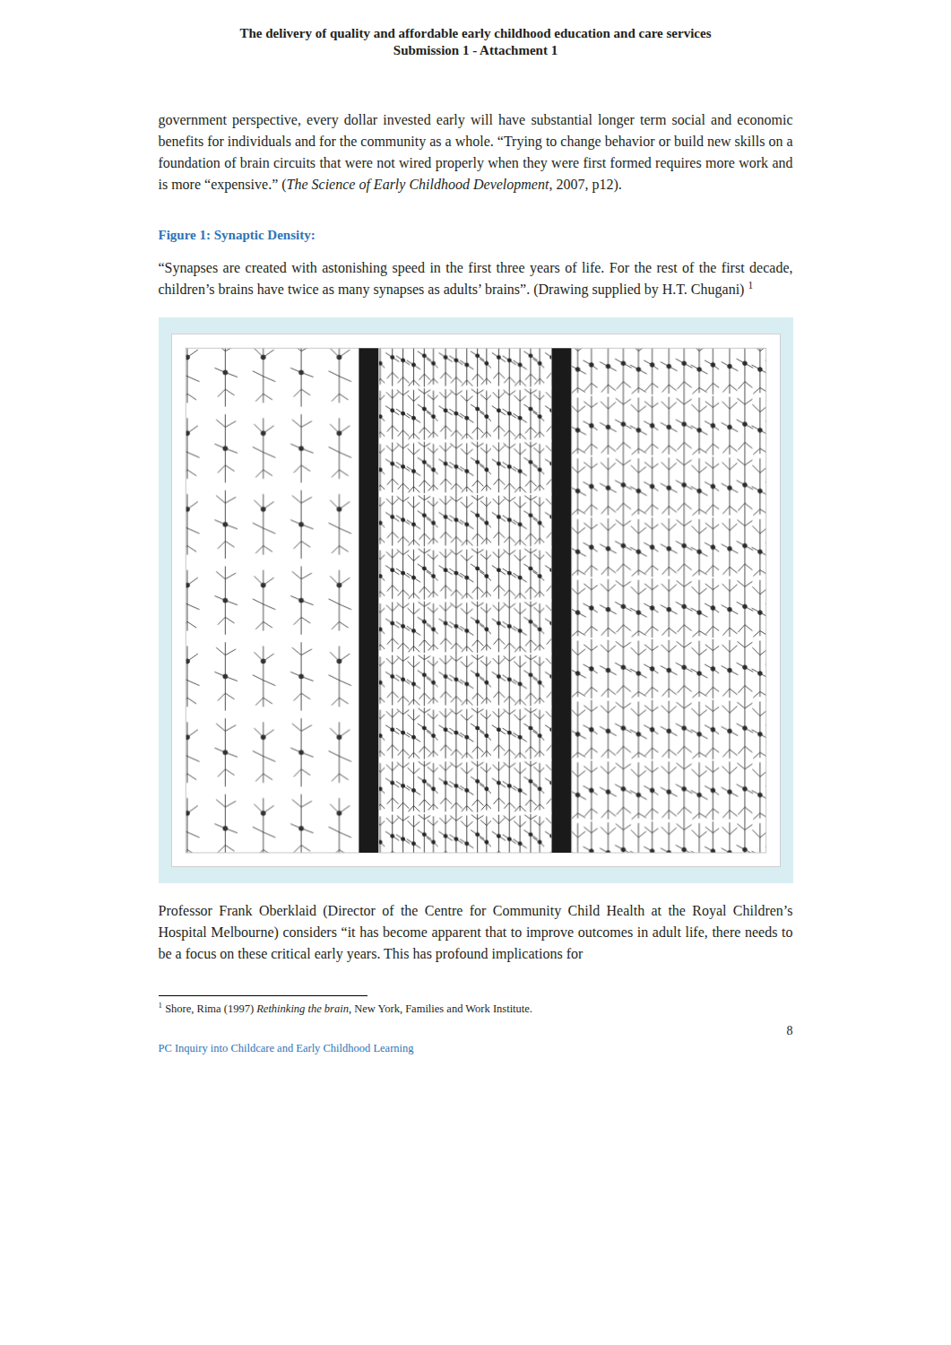The delivery of quality and affordable early childhood education and care services Submission 1 - Attachment 1
government perspective, every dollar invested early will have substantial longer term social and economic benefits for individuals and for the community as a whole. “Trying to change behavior or build new skills on a foundation of brain circuits that were not wired properly when they were first formed requires more work and is more “expensive.” (The Science of Early Childhood Development, 2007, p12).
Figure 1: Synaptic Density:
“Synapses are created with astonishing speed in the first three years of life. For the rest of the first decade, children’s brains have twice as many synapses as adults’ brains”. (Drawing supplied by H.T. Chugani) 1
Professor Frank Oberklaid (Director of the Centre for Community Child Health at the Royal Children’s Hospital Melbourne) considers “it has become apparent that to improve outcomes in adult life, there needs to be a focus on these critical early years. This has profound implications for
1 Shore, Rima (1997) Rethinking the brain, New York, Families and Work Institute.
8 PC Inquiry into Childcare and Early Childhood Learning